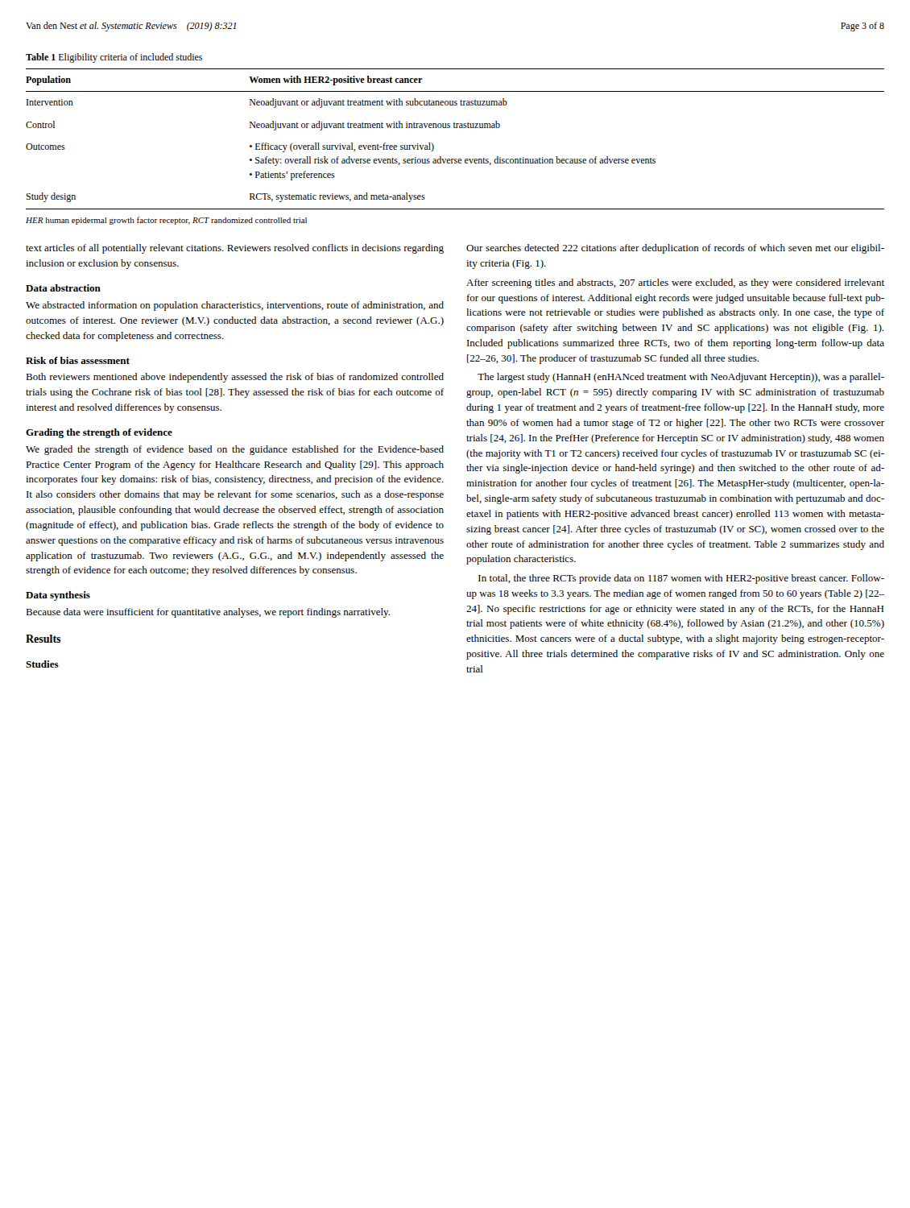Van den Nest et al. Systematic Reviews (2019) 8:321
Page 3 of 8
Table 1 Eligibility criteria of included studies
| Population | Women with HER2-positive breast cancer |
| --- | --- |
| Intervention | Neoadjuvant or adjuvant treatment with subcutaneous trastuzumab |
| Control | Neoadjuvant or adjuvant treatment with intravenous trastuzumab |
| Outcomes | • Efficacy (overall survival, event-free survival) • Safety: overall risk of adverse events, serious adverse events, discontinuation because of adverse events • Patients’ preferences |
| Study design | RCTs, systematic reviews, and meta-analyses |
HER human epidermal growth factor receptor, RCT randomized controlled trial
text articles of all potentially relevant citations. Reviewers resolved conflicts in decisions regarding inclusion or exclusion by consensus.
Data abstraction
We abstracted information on population characteristics, interventions, route of administration, and outcomes of interest. One reviewer (M.V.) conducted data abstraction, a second reviewer (A.G.) checked data for completeness and correctness.
Risk of bias assessment
Both reviewers mentioned above independently assessed the risk of bias of randomized controlled trials using the Cochrane risk of bias tool [28]. They assessed the risk of bias for each outcome of interest and resolved differences by consensus.
Grading the strength of evidence
We graded the strength of evidence based on the guidance established for the Evidence-based Practice Center Program of the Agency for Healthcare Research and Quality [29]. This approach incorporates four key domains: risk of bias, consistency, directness, and precision of the evidence. It also considers other domains that may be relevant for some scenarios, such as a dose-response association, plausible confounding that would decrease the observed effect, strength of association (magnitude of effect), and publication bias. Grade reflects the strength of the body of evidence to answer questions on the comparative efficacy and risk of harms of subcutaneous versus intravenous application of trastuzumab. Two reviewers (A.G., G.G., and M.V.) independently assessed the strength of evidence for each outcome; they resolved differences by consensus.
Data synthesis
Because data were insufficient for quantitative analyses, we report findings narratively.
Results
Studies
Our searches detected 222 citations after deduplication of records of which seven met our eligibility criteria (Fig. 1).
After screening titles and abstracts, 207 articles were excluded, as they were considered irrelevant for our questions of interest. Additional eight records were judged unsuitable because full-text publications were not retrievable or studies were published as abstracts only. In one case, the type of comparison (safety after switching between IV and SC applications) was not eligible (Fig. 1). Included publications summarized three RCTs, two of them reporting long-term follow-up data [22–26, 30]. The producer of trastuzumab SC funded all three studies.
The largest study (HannaH (enHANced treatment with NeoAdjuvant Herceptin)), was a parallel-group, open-label RCT (n = 595) directly comparing IV with SC administration of trastuzumab during 1 year of treatment and 2 years of treatment-free follow-up [22]. In the HannaH study, more than 90% of women had a tumor stage of T2 or higher [22]. The other two RCTs were crossover trials [24, 26]. In the PrefHer (Preference for Herceptin SC or IV administration) study, 488 women (the majority with T1 or T2 cancers) received four cycles of trastuzumab IV or trastuzumab SC (either via single-injection device or hand-held syringe) and then switched to the other route of administration for another four cycles of treatment [26]. The MetaspHer-study (multicenter, open-label, single-arm safety study of subcutaneous trastuzumab in combination with pertuzumab and docetaxel in patients with HER2-positive advanced breast cancer) enrolled 113 women with metastasizing breast cancer [24]. After three cycles of trastuzumab (IV or SC), women crossed over to the other route of administration for another three cycles of treatment. Table 2 summarizes study and population characteristics.
In total, the three RCTs provide data on 1187 women with HER2-positive breast cancer. Follow-up was 18 weeks to 3.3 years. The median age of women ranged from 50 to 60 years (Table 2) [22–24]. No specific restrictions for age or ethnicity were stated in any of the RCTs, for the HannaH trial most patients were of white ethnicity (68.4%), followed by Asian (21.2%), and other (10.5%) ethnicities. Most cancers were of a ductal subtype, with a slight majority being estrogen-receptor-positive. All three trials determined the comparative risks of IV and SC administration. Only one trial